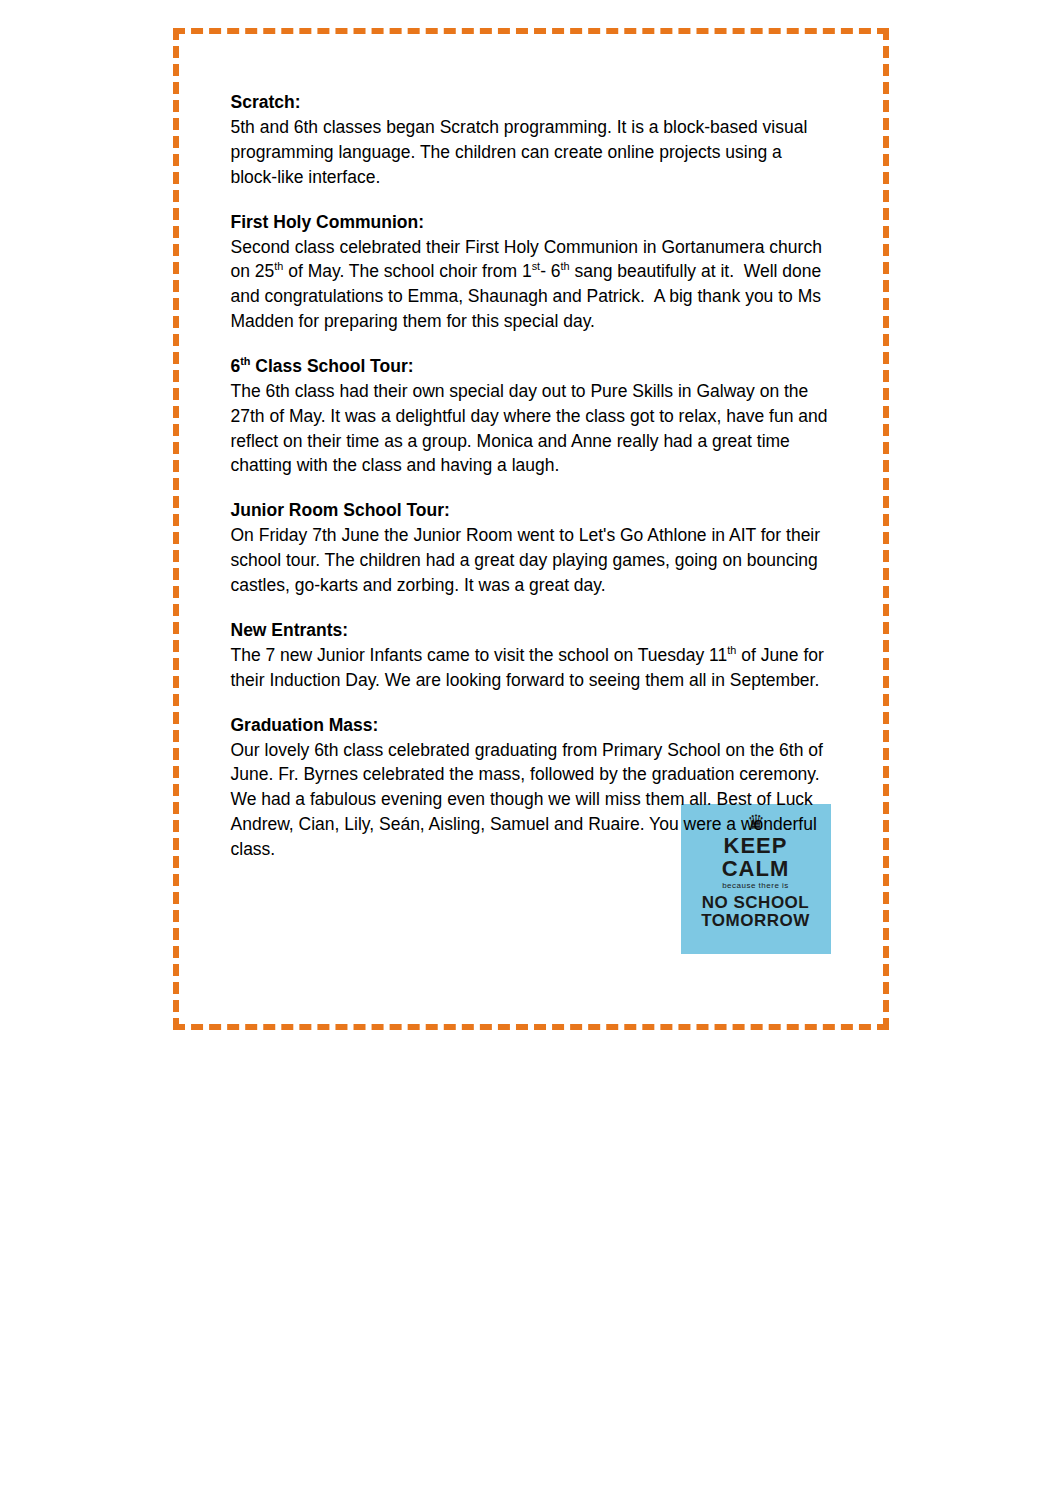Scratch:
5th and 6th classes began Scratch programming. It is a block-based visual programming language. The children can create online projects using a block-like interface.
First Holy Communion:
Second class celebrated their First Holy Communion in Gortanumera church on 25th of May. The school choir from 1st- 6th sang beautifully at it. Well done and congratulations to Emma, Shaunagh and Patrick. A big thank you to Ms Madden for preparing them for this special day.
6th Class School Tour:
The 6th class had their own special day out to Pure Skills in Galway on the 27th of May. It was a delightful day where the class got to relax, have fun and reflect on their time as a group. Monica and Anne really had a great time chatting with the class and having a laugh.
Junior Room School Tour:
On Friday 7th June the Junior Room went to Let's Go Athlone in AIT for their school tour. The children had a great day playing games, going on bouncing castles, go-karts and zorbing. It was a great day.
New Entrants:
The 7 new Junior Infants came to visit the school on Tuesday 11th of June for their Induction Day. We are looking forward to seeing them all in September.
Graduation Mass:
Our lovely 6th class celebrated graduating from Primary School on the 6th of June. Fr. Byrnes celebrated the mass, followed by the graduation ceremony. We had a fabulous evening even though we will miss them all. Best of Luck Andrew, Cian, Lily, Seán, Aisling, Samuel and Ruaire. You were a wonderful class.
♛
KEEP
CALM
because there is
NO SCHOOL
TOMORROW